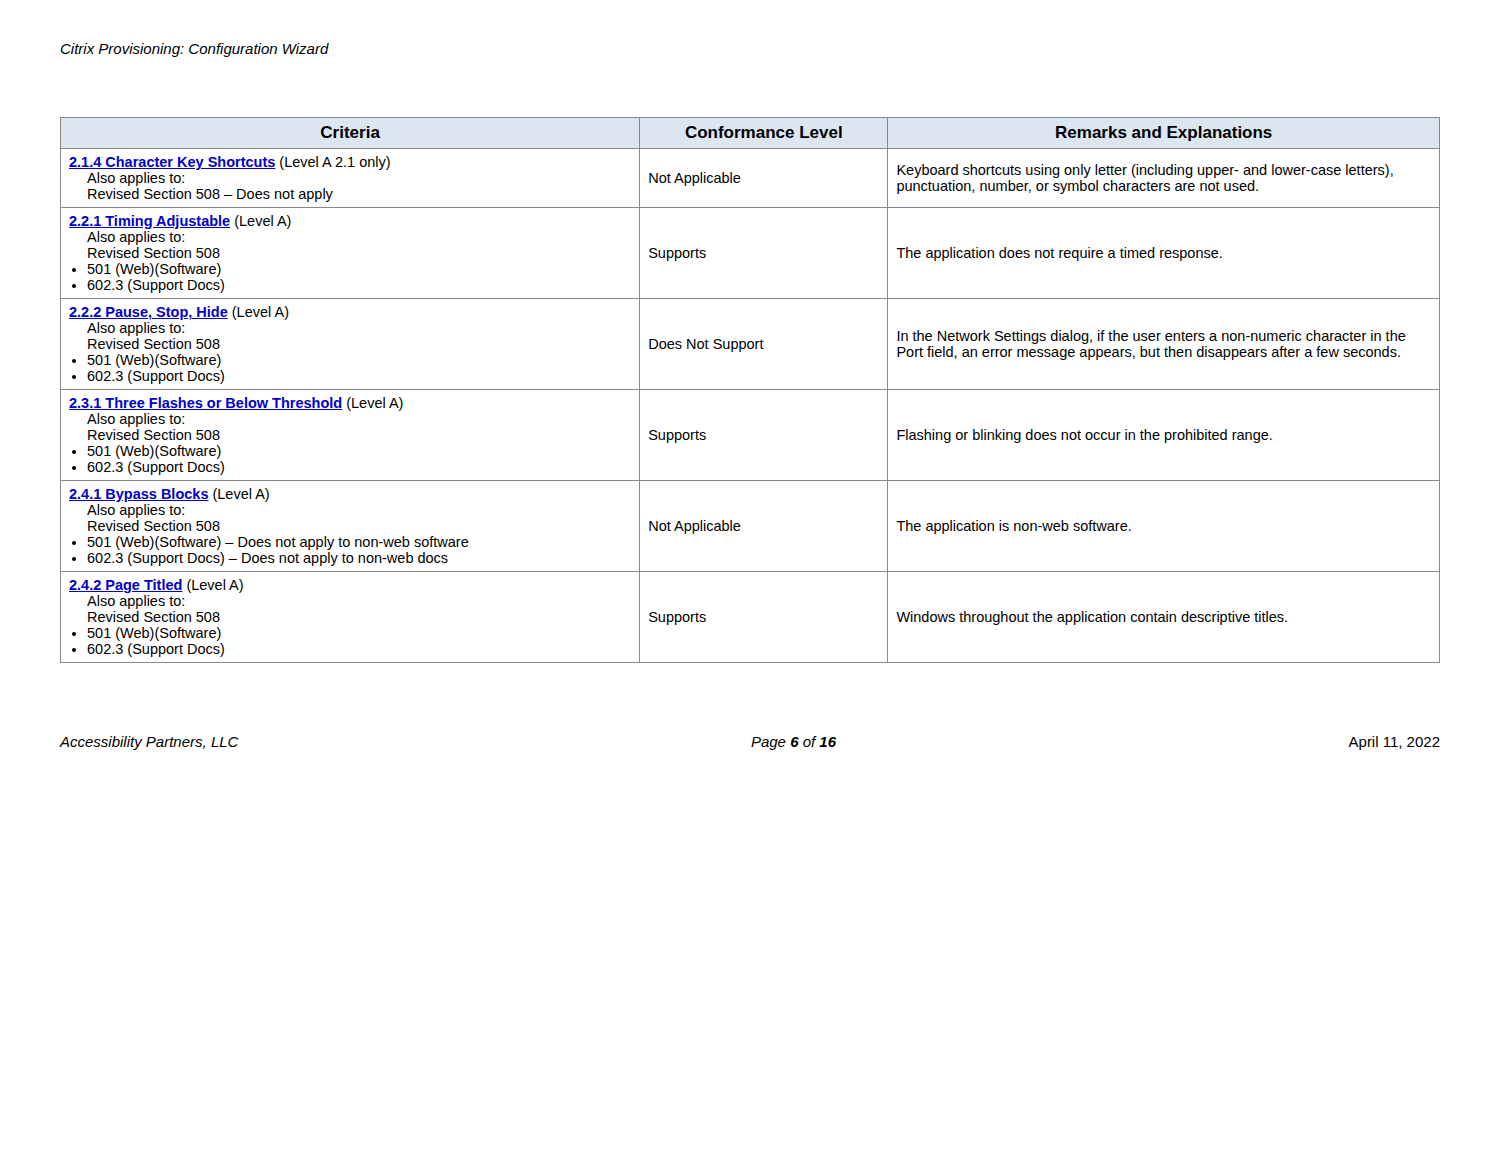Citrix Provisioning: Configuration Wizard
| Criteria | Conformance Level | Remarks and Explanations |
| --- | --- | --- |
| 2.1.4 Character Key Shortcuts (Level A 2.1 only) Also applies to: Revised Section 508 – Does not apply | Not Applicable | Keyboard shortcuts using only letter (including upper- and lower-case letters), punctuation, number, or symbol characters are not used. |
| 2.2.1 Timing Adjustable (Level A) Also applies to: Revised Section 508 501 (Web)(Software) 602.3 (Support Docs) | Supports | The application does not require a timed response. |
| 2.2.2 Pause, Stop, Hide (Level A) Also applies to: Revised Section 508 501 (Web)(Software) 602.3 (Support Docs) | Does Not Support | In the Network Settings dialog, if the user enters a non-numeric character in the Port field, an error message appears, but then disappears after a few seconds. |
| 2.3.1 Three Flashes or Below Threshold (Level A) Also applies to: Revised Section 508 501 (Web)(Software) 602.3 (Support Docs) | Supports | Flashing or blinking does not occur in the prohibited range. |
| 2.4.1 Bypass Blocks (Level A) Also applies to: Revised Section 508 501 (Web)(Software) – Does not apply to non-web software 602.3 (Support Docs) – Does not apply to non-web docs | Not Applicable | The application is non-web software. |
| 2.4.2 Page Titled (Level A) Also applies to: Revised Section 508 501 (Web)(Software) 602.3 (Support Docs) | Supports | Windows throughout the application contain descriptive titles. |
Accessibility Partners, LLC
Page 6 of 16
April 11, 2022